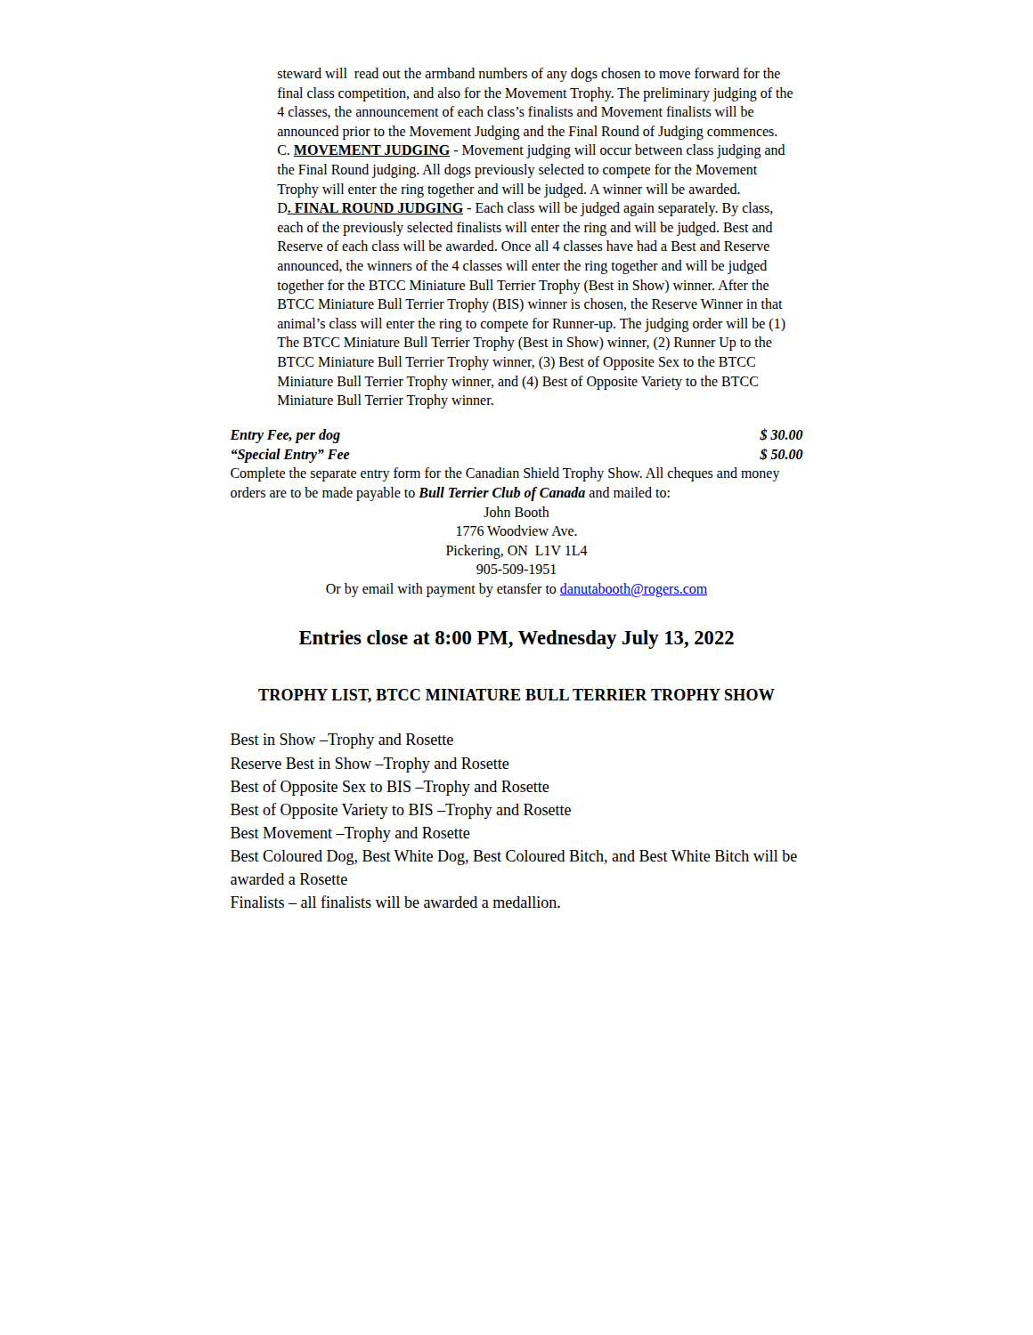steward will read out the armband numbers of any dogs chosen to move forward for the final class competition, and also for the Movement Trophy. The preliminary judging of the 4 classes, the announcement of each class’s finalists and Movement finalists will be announced prior to the Movement Judging and the Final Round of Judging commences.
C. MOVEMENT JUDGING - Movement judging will occur between class judging and the Final Round judging. All dogs previously selected to compete for the Movement Trophy will enter the ring together and will be judged. A winner will be awarded.
D. FINAL ROUND JUDGING - Each class will be judged again separately. By class, each of the previously selected finalists will enter the ring and will be judged. Best and Reserve of each class will be awarded. Once all 4 classes have had a Best and Reserve announced, the winners of the 4 classes will enter the ring together and will be judged together for the BTCC Miniature Bull Terrier Trophy (Best in Show) winner. After the BTCC Miniature Bull Terrier Trophy (BIS) winner is chosen, the Reserve Winner in that animal’s class will enter the ring to compete for Runner-up. The judging order will be (1) The BTCC Miniature Bull Terrier Trophy (Best in Show) winner, (2) Runner Up to the BTCC Miniature Bull Terrier Trophy winner, (3) Best of Opposite Sex to the BTCC Miniature Bull Terrier Trophy winner, and (4) Best of Opposite Variety to the BTCC Miniature Bull Terrier Trophy winner.
Entry Fee, per dog$ 30.00
“Special Entry” Fee$ 50.00
Complete the separate entry form for the Canadian Shield Trophy Show. All cheques and money orders are to be made payable to Bull Terrier Club of Canada and mailed to:
John Booth
1776 Woodview Ave.
Pickering, ON L1V 1L4
905-509-1951
Or by email with payment by etansfer to danutabooth@rogers.com
Entries close at 8:00 PM, Wednesday July 13, 2022
TROPHY LIST, BTCC MINIATURE BULL TERRIER TROPHY SHOW
Best in Show –Trophy and Rosette
Reserve Best in Show –Trophy and Rosette
Best of Opposite Sex to BIS –Trophy and Rosette
Best of Opposite Variety to BIS –Trophy and Rosette
Best Movement –Trophy and Rosette
Best Coloured Dog, Best White Dog, Best Coloured Bitch, and Best White Bitch will be awarded a Rosette
Finalists – all finalists will be awarded a medallion.